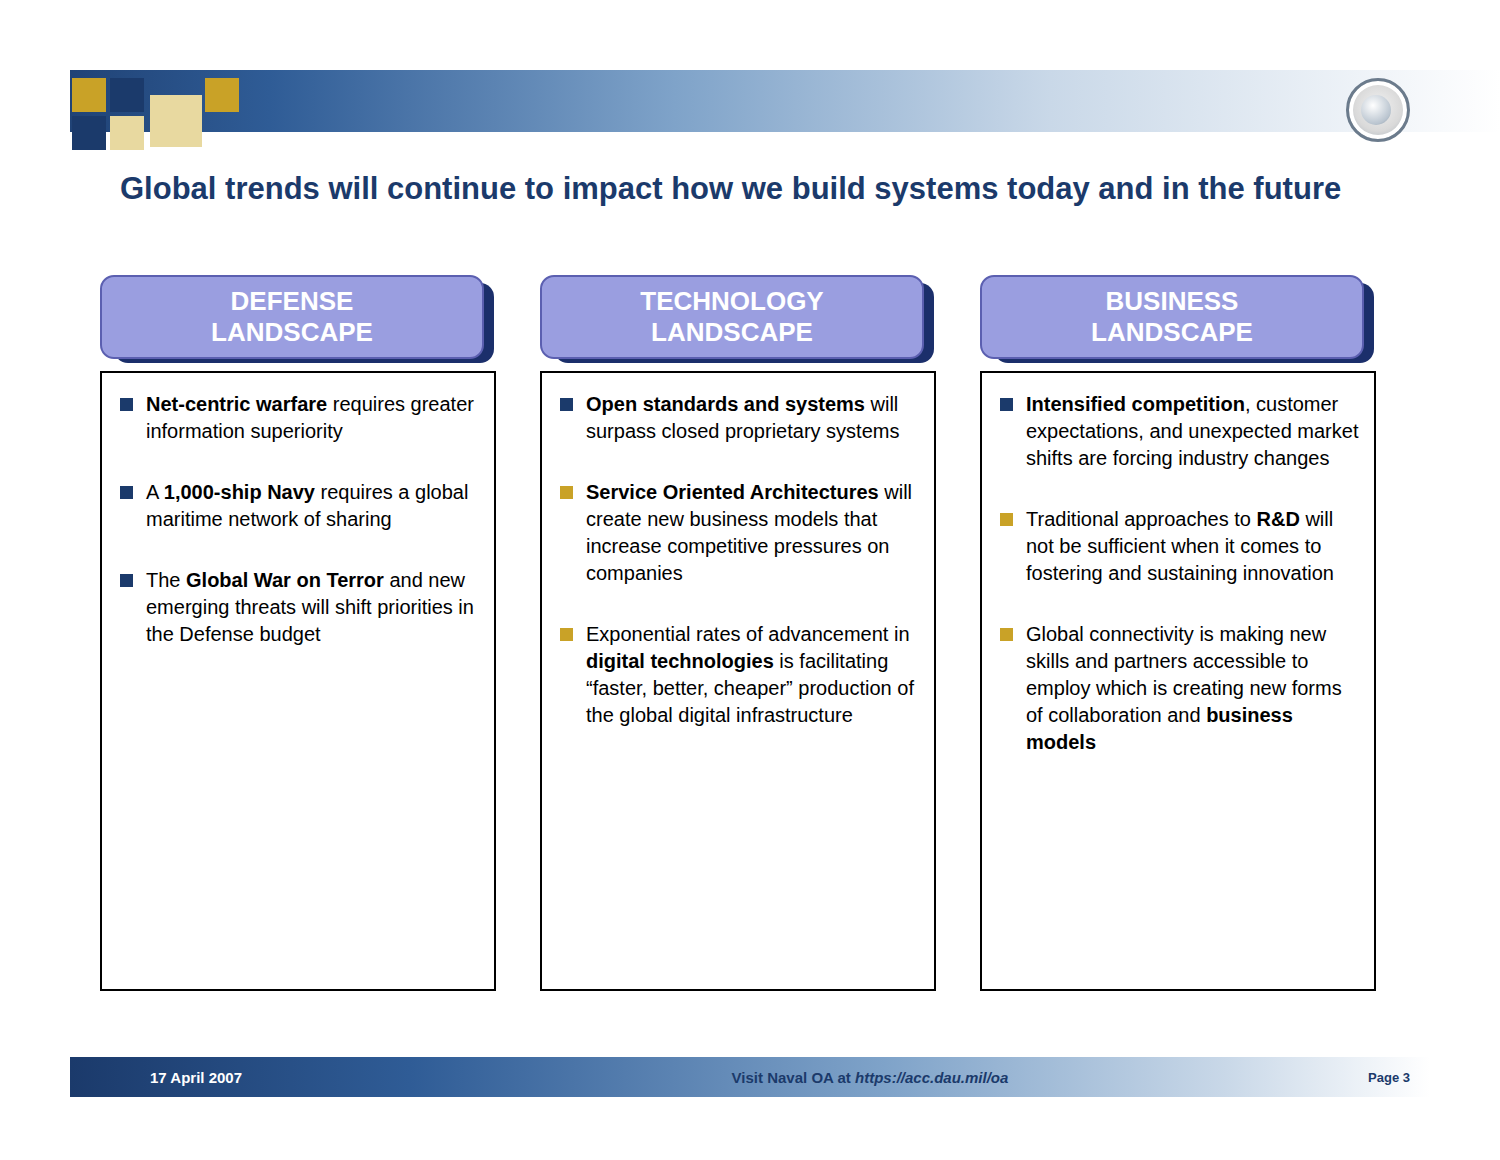Global trends will continue to impact how we build systems today and in the future
DEFENSE
LANDSCAPE
Net-centric warfare requires greater information superiority
A 1,000-ship Navy requires a global maritime network of sharing
The Global War on Terror and new emerging threats will shift priorities in the Defense budget
TECHNOLOGY
LANDSCAPE
Open standards and systems will surpass closed proprietary systems
Service Oriented Architectures will create new business models that increase competitive pressures on companies
Exponential rates of advancement in digital technologies is facilitating “faster, better, cheaper” production of the global digital infrastructure
BUSINESS
LANDSCAPE
Intensified competition, customer expectations, and unexpected market shifts are forcing industry changes
Traditional approaches to R&D will not be sufficient when it comes to fostering and sustaining innovation
Global connectivity is making new skills and partners accessible to employ which is creating new forms of collaboration and business models
17 April 2007
Visit Naval OA at https://acc.dau.mil/oa
Page 3